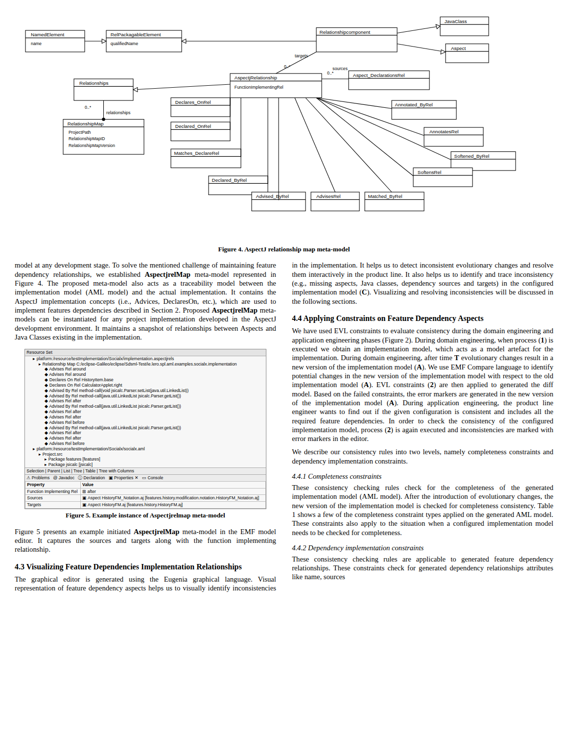NamedElement name RelPackagableElement qualifiedName Relationshipcomponent JavaClass Aspect Relationships AspectjRelationship FunctionImplementingRel Aspect_DeclarationsRel RelationshipMap ProjectPath RelationshipMapID RelationshipMapVersion Declares_OnRel Declared_OnRel Matches_DeclareRel Declared_ByRel Advised_ByRel AdvisesRel Matched_ByRel Annotated_ByRel AnnotatesRel Softened_ByRel SoftensRel 0..* targets 0..* sources 0..* relationships
Figure 4. AspectJ relationship map meta-model
model at any development stage. To solve the mentioned challenge of maintaining feature dependency relationships, we established AspectjrelMap meta-model represented in Figure 4. The proposed meta-model also acts as a traceability model between the implementation model (AML model) and the actual implementation. It contains the AspectJ implementation concepts (i.e., Advices, DeclaresOn, etc.), which are used to implement features dependencies described in Section 2. Proposed AspectjrelMap meta-models can be instantiated for any project implementation developed in the AspectJ development environment. It maintains a snapshot of relationships between Aspects and Java Classes existing in the implementation.
Resource Set
▸ platform:/resource/testImplementation/Socialx/implementation.aspectjrels
▸ Relationship Map C:/eclipse-Galileo/eclipse/Sdsml-Test/ie.lero.spl.aml.examples.socialx.implementation
◆ Advises Rel around
◆ Advises Rel around
◆ Declares On Rel HistoryItem.base
◆ Declares On Rel CalculatorApplet.right
◆ Advised By Rel method-call(void jsicalc.Parser.setList(java.util.LinkedList))
◆ Advised By Rel method-call(java.util.LinkedList jsicalc.Parser.getList())
◆ Advises Rel after
◆ Advised By Rel method-call(java.util.LinkedList jsicalc.Parser.getList())
◆ Advises Rel after
◆ Advises Rel after
◆ Advises Rel before
◆ Advised By Rel method-call(java.util.LinkedList jsicalc.Parser.getList())
◆ Advises Rel after
◆ Advises Rel after
◆ Advises Rel before
▸ platform:/resource/testImplementation/Socialx/socialx.aml
▸ Project.src
▸ Package features [features]
▸ Package jsicalc [jsicalc]
Selection | Parent | List | Tree | Table | Tree with Columns
⚠ Problems @ Javadoc ⓘ Declaration ▣ Properties ✕ ▭ Console
| Property | Value |
| --- | --- |
| Function Implementing Rel | ⊞ after |
| Sources | ▣ Aspect HistoryFM_Notation.aj [features.history.modification.notation.HistoryFM_Notation.aj] |
| Targets | ▣ Aspect HistoryFM.aj [features.history.HistoryFM.aj] |
Figure 5. Example instance of Aspectjrelmap meta-model
Figure 5 presents an example initiated AspectjrelMap meta-model in the EMF model editor. It captures the sources and targets along with the function implementing relationship.
4.3 Visualizing Feature Dependencies Implementation Relationships
The graphical editor is generated using the Eugenia graphical language. Visual representation of feature dependency aspects helps us to visually identify inconsistencies in the implementation. It helps us to detect inconsistent evolutionary changes and resolve them interactively in the product line. It also helps us to identify and trace inconsistency (e.g., missing aspects, Java classes, dependency sources and targets) in the configured implementation model (C). Visualizing and resolving inconsistencies will be discussed in the following sections.
4.4 Applying Constraints on Feature Dependency Aspects
We have used EVL constraints to evaluate consistency during the domain engineering and application engineering phases (Figure 2). During domain engineering, when process (1) is executed we obtain an implementation model, which acts as a model artefact for the implementation. During domain engineering, after time T evolutionary changes result in a new version of the implementation model (A). We use EMF Compare language to identify potential changes in the new version of the implementation model with respect to the old implementation model (A). EVL constraints (2) are then applied to generated the diff model. Based on the failed constraints, the error markers are generated in the new version of the implementation model (A). During application engineering, the product line engineer wants to find out if the given configuration is consistent and includes all the required feature dependencies. In order to check the consistency of the configured implementation model, process (2) is again executed and inconsistencies are marked with error markers in the editor.
We describe our consistency rules into two levels, namely completeness constraints and dependency implementation constraints.
4.4.1 Completeness constraints
These consistency checking rules check for the completeness of the generated implementation model (AML model). After the introduction of evolutionary changes, the new version of the implementation model is checked for completeness consistency. Table 1 shows a few of the completeness constraint types applied on the generated AML model. These constraints also apply to the situation when a configured implementation model needs to be checked for completeness.
4.4.2 Dependency implementation constraints
These consistency checking rules are applicable to generated feature dependency relationships. These constraints check for generated dependency relationships attributes like name, sources